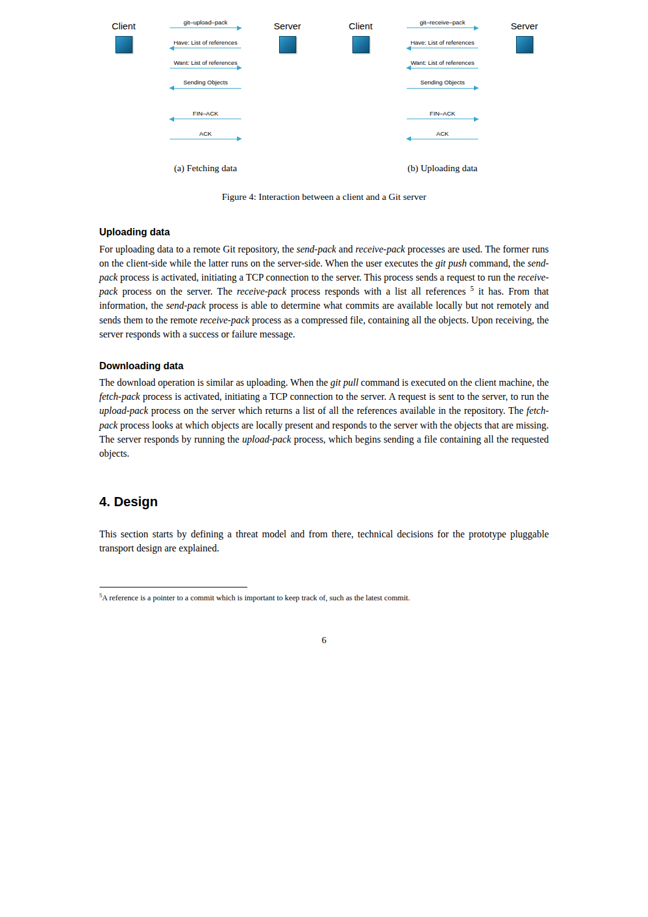Client
git–upload–pack
Have: List of references
Want: List of references
Sending Objects
FIN–ACK
ACK
Server
Client
git–receive–pack
Have: List of references
Want: List of references
Sending Objects
FIN–ACK
ACK
Server
(a) Fetching data
(b) Uploading data
Figure 4: Interaction between a client and a Git server
Uploading data
For uploading data to a remote Git repository, the send-pack and receive-pack processes are used. The former runs on the client-side while the latter runs on the server-side. When the user executes the git push command, the send-pack process is activated, initiating a TCP connection to the server. This process sends a request to run the receive-pack process on the server. The receive-pack process responds with a list all references 5 it has. From that information, the send-pack process is able to determine what commits are available locally but not remotely and sends them to the remote receive-pack process as a compressed file, containing all the objects. Upon receiving, the server responds with a success or failure message.
Downloading data
The download operation is similar as uploading. When the git pull command is executed on the client machine, the fetch-pack process is activated, initiating a TCP connection to the server. A request is sent to the server, to run the upload-pack process on the server which returns a list of all the references available in the repository. The fetch-pack process looks at which objects are locally present and responds to the server with the objects that are missing. The server responds by running the upload-pack process, which begins sending a file containing all the requested objects.
4. Design
This section starts by defining a threat model and from there, technical decisions for the prototype pluggable transport design are explained.
5A reference is a pointer to a commit which is important to keep track of, such as the latest commit.
6